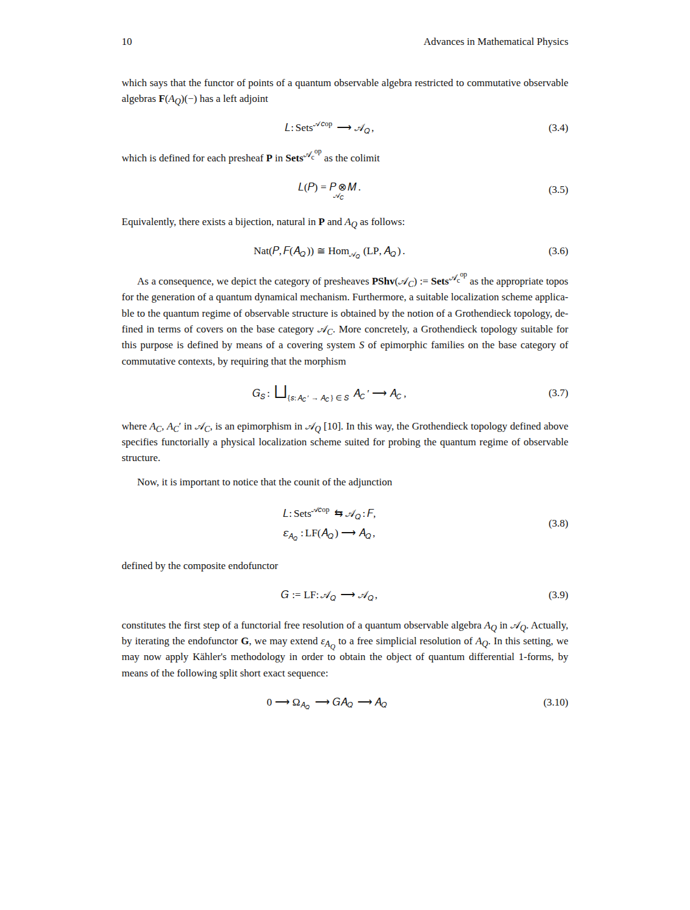10 Advances in Mathematical Physics
which says that the functor of points of a quantum observable algebra restricted to commutative observable algebras F(AQ)(−) has a left adjoint
L : Sets 𝒜cop ⟶ 𝒜Q ,
(3.4)
which is defined for each presheaf P in Sets𝒜cop as the colimit
L (P) = P⊗ 𝒜C M .
(3.5)
Equivalently, there exists a bijection, natural in P and AQ as follows:
Nat ( P, F (AQ) ) ≅ Hom𝒜Q ( LP,AQ ) .
(3.6)
As a consequence, we depict the category of presheaves PShv(𝒜C) := Sets𝒜cop as the appropriate topos for the generation of a quantum dynamical mechanism. Furthermore, a suitable localization scheme applicable to the quantum regime of observable structure is obtained by the notion of a Grothendieck topology, defined in terms of covers on the base category 𝒜C. More concretely, a Grothendieck topology suitable for this purpose is defined by means of a covering system S of epimorphic families on the base category of commutative contexts, by requiring that the morphism
GS : ⨆ { s:AC′ → AC } ∈S AC′ ⟶ AC ,
(3.7)
where AC, AC′ in 𝒜C, is an epimorphism in 𝒜Q [10]. In this way, the Grothendieck topology defined above specifies functorially a physical localization scheme suited for probing the quantum regime of observable structure.
Now, it is important to notice that the counit of the adjunction
L : Sets 𝒜cop ⇆ 𝒜Q : F , εAQ : LF (AQ) ⟶ AQ ,
(3.8)
defined by the composite endofunctor
G := LF : 𝒜Q ⟶ 𝒜Q ,
(3.9)
constitutes the first step of a functorial free resolution of a quantum observable algebra AQ in 𝒜Q. Actually, by iterating the endofunctor G, we may extend εAQ to a free simplicial resolution of AQ. In this setting, we may now apply Kähler's methodology in order to obtain the object of quantum differential 1-forms, by means of the following split short exact sequence:
0 ⟶ ΩAQ ⟶ G AQ ⟶ AQ
(3.10)